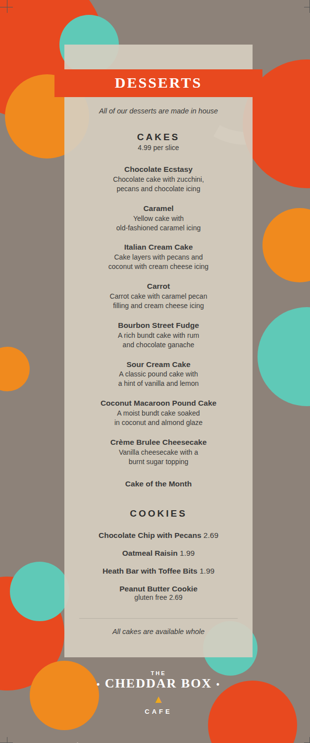DESSERTS
All of our desserts are made in house
CAKES
4.99 per slice
Chocolate Ecstasy Chocolate cake with zucchini,
pecans and chocolate icing
Caramel Yellow cake with
old-fashioned caramel icing
Italian Cream Cake Cake layers with pecans and
coconut with cream cheese icing
Carrot Carrot cake with caramel pecan
filling and cream cheese icing
Bourbon Street Fudge A rich bundt cake with rum
and chocolate ganache
Sour Cream Cake A classic pound cake with
a hint of vanilla and lemon
Coconut Macaroon Pound Cake A moist bundt cake soaked
in coconut and almond glaze
Crème Brulee Cheesecake Vanilla cheesecake with a
burnt sugar topping
Cake of the Month
COOKIES
Chocolate Chip with Pecans 2.69
Oatmeal Raisin 1.99
Heath Bar with Toffee Bits 1.99
Peanut Butter Cookie gluten free 2.69
All cakes are available whole
THE
• CHEDDAR BOX •
▲
CAFE